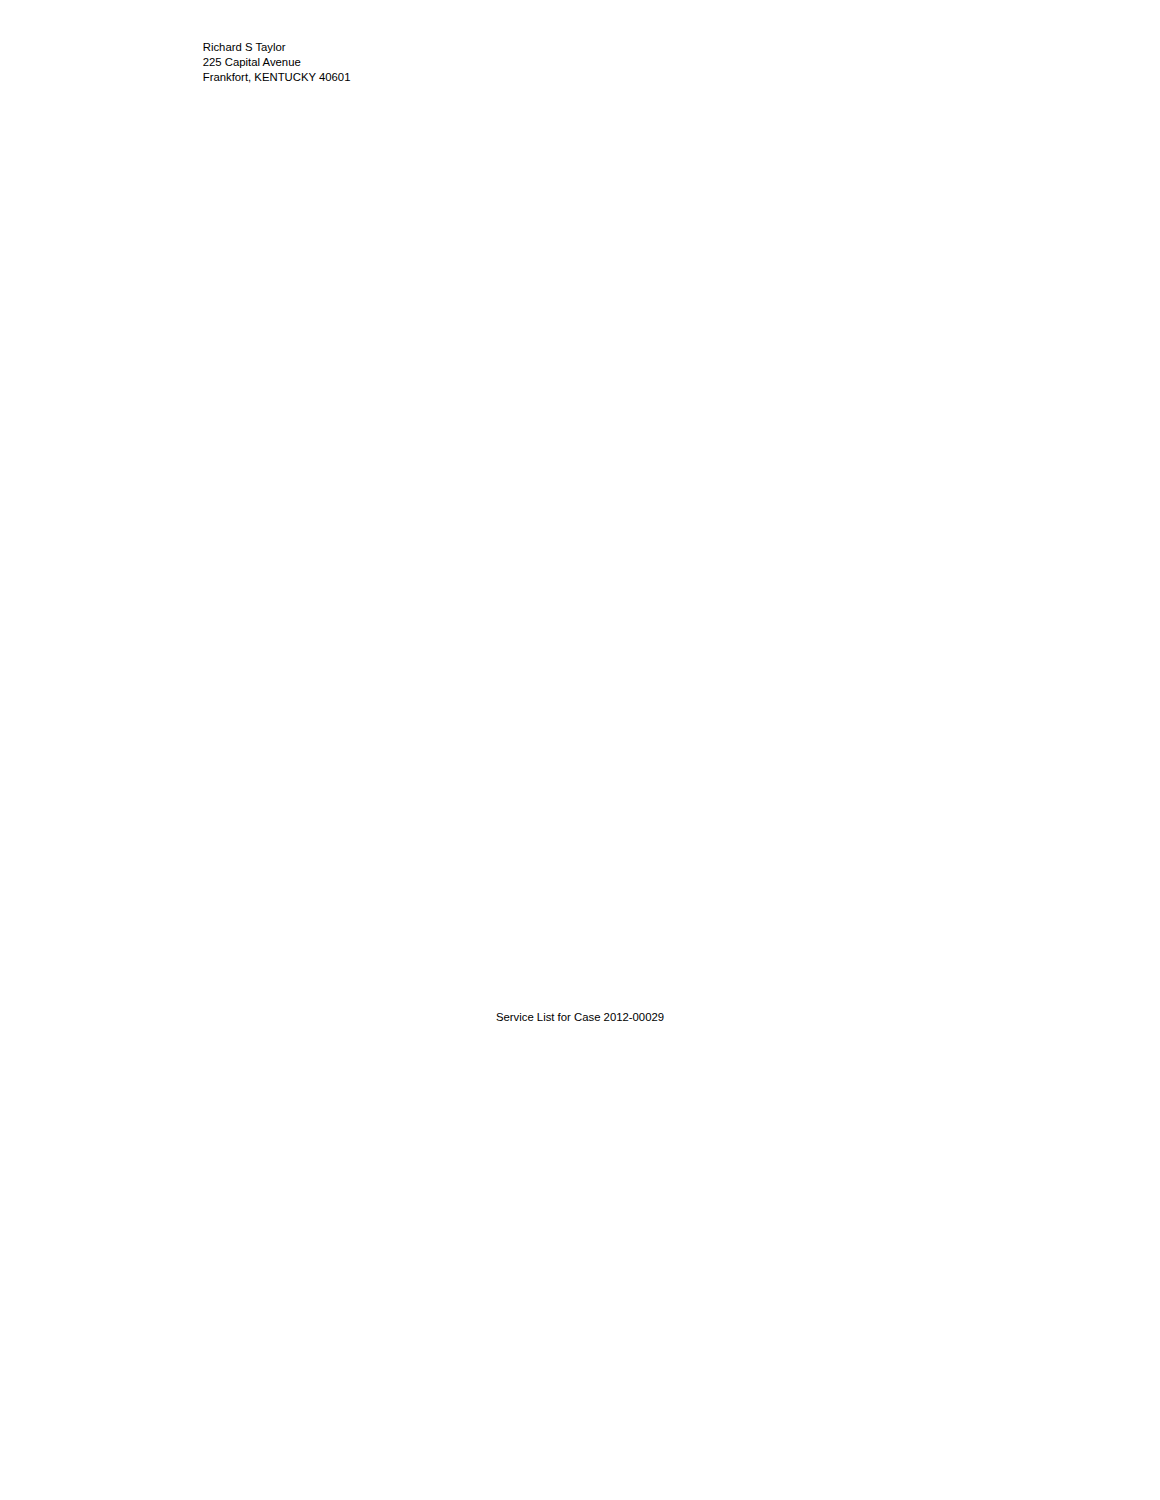Richard S Taylor 225 Capital Avenue Frankfort, KENTUCKY 40601
Service List for Case 2012-00029